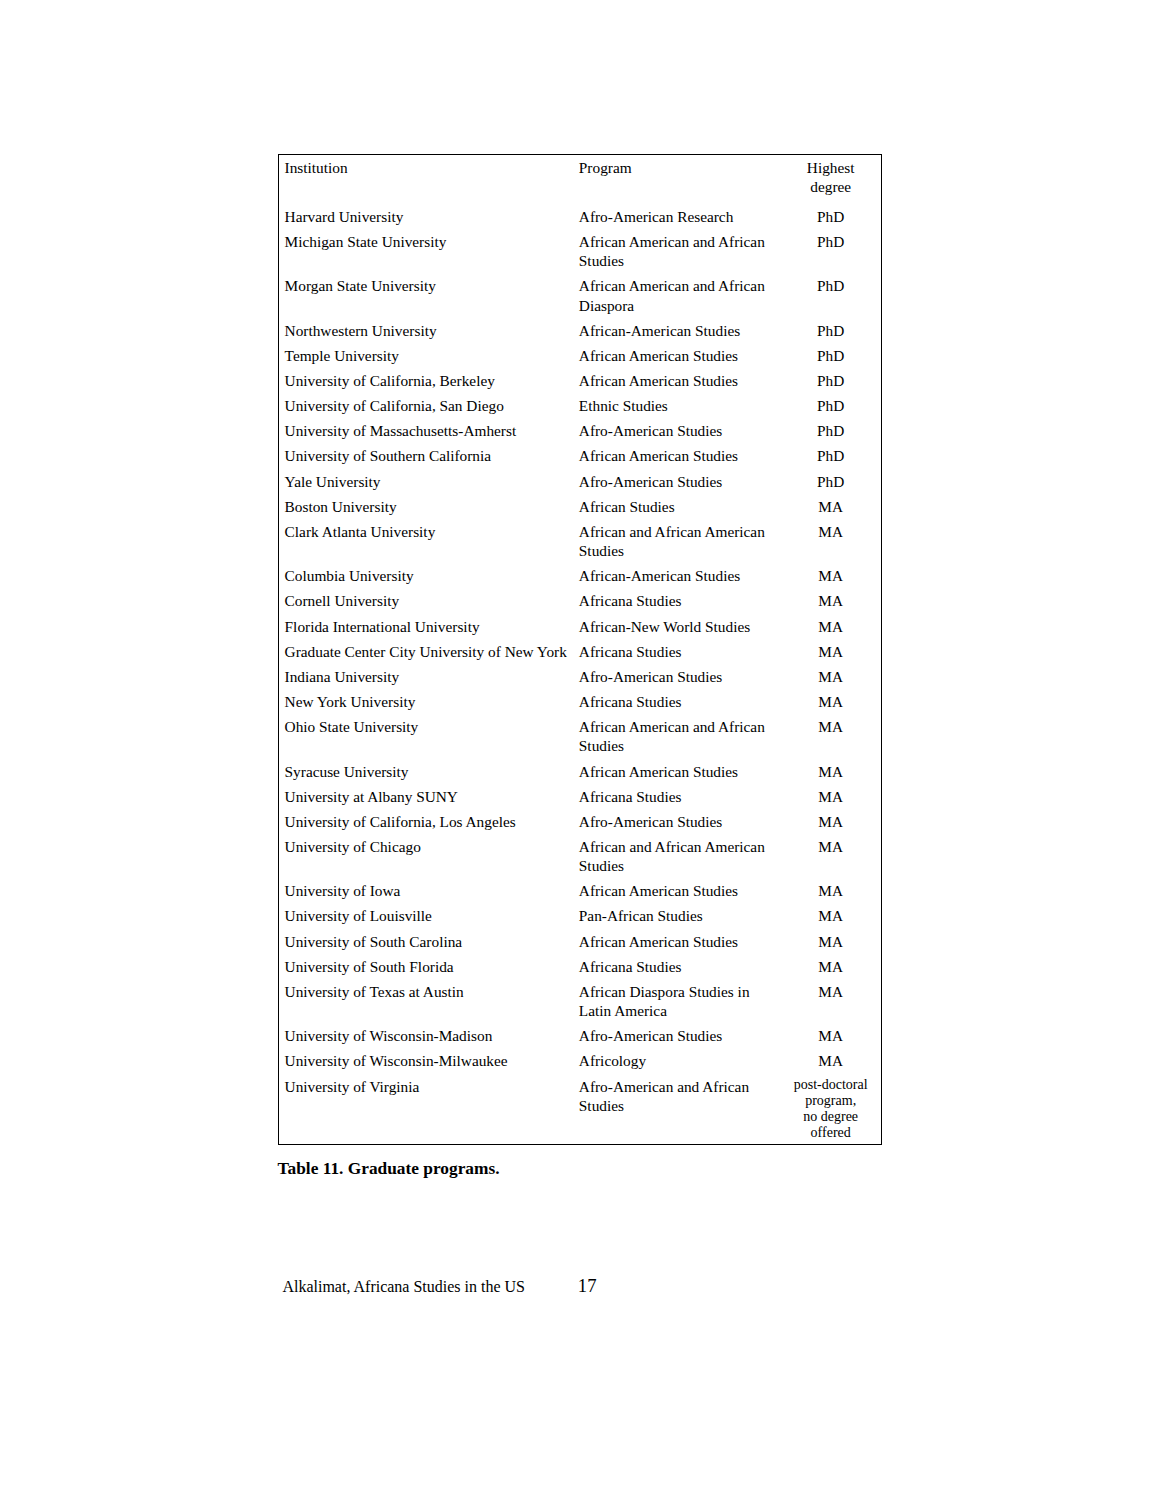| Institution | Program | Highest degree |
| Harvard University | Afro-American Research | PhD |
| Michigan State University | African American and African Studies | PhD |
| Morgan State University | African American and African Diaspora | PhD |
| Northwestern University | African-American Studies | PhD |
| Temple University | African American Studies | PhD |
| University of California, Berkeley | African American Studies | PhD |
| University of California, San Diego | Ethnic Studies | PhD |
| University of Massachusetts-Amherst | Afro-American Studies | PhD |
| University of Southern California | African American Studies | PhD |
| Yale University | Afro-American Studies | PhD |
| Boston University | African Studies | MA |
| Clark Atlanta University | African and African American Studies | MA |
| Columbia University | African-American Studies | MA |
| Cornell University | Africana Studies | MA |
| Florida International University | African-New World Studies | MA |
| Graduate Center City University of New York | Africana Studies | MA |
| Indiana University | Afro-American Studies | MA |
| New York University | Africana Studies | MA |
| Ohio State University | African American and African Studies | MA |
| Syracuse University | African American Studies | MA |
| University at Albany SUNY | Africana Studies | MA |
| University of California, Los Angeles | Afro-American Studies | MA |
| University of Chicago | African and African American Studies | MA |
| University of Iowa | African American Studies | MA |
| University of Louisville | Pan-African Studies | MA |
| University of South Carolina | African American Studies | MA |
| University of South Florida | Africana Studies | MA |
| University of Texas at Austin | African Diaspora Studies in Latin America | MA |
| University of Wisconsin-Madison | Afro-American Studies | MA |
| University of Wisconsin-Milwaukee | Africology | MA |
| University of Virginia | Afro-American and African Studies | post-doctoral program, no degree offered |
Table 11. Graduate programs.
Alkalimat, Africana Studies in the US 17